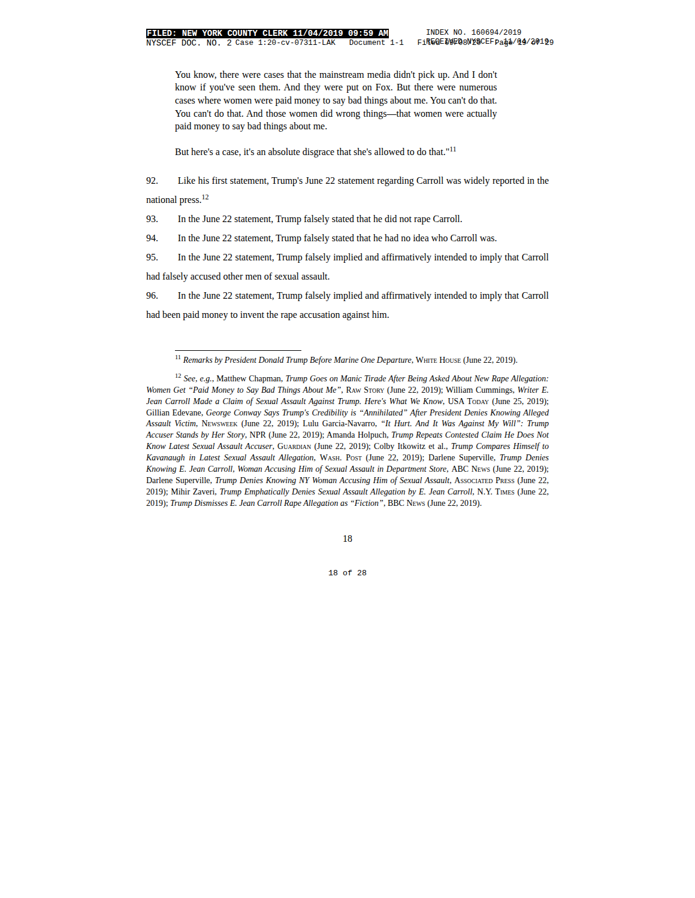FILED: NEW YORK COUNTY CLERK 11/04/2019 09:59 AM
NYSCEF DOC. NO. 2
INDEX NO. 160694/2019
RECEIVED NYSCEF: 11/04/2019
Case 1:20-cv-07311-LAK Document 1-1 Filed 09/08/20 Page 19 of 29
You know, there were cases that the mainstream media didn't pick up. And I don't know if you've seen them. And they were put on Fox. But there were numerous cases where women were paid money to say bad things about me. You can't do that. You can't do that. And those women did wrong things—that women were actually paid money to say bad things about me.
But here's a case, it's an absolute disgrace that she's allowed to do that."11
92. Like his first statement, Trump's June 22 statement regarding Carroll was widely reported in the national press.12
93. In the June 22 statement, Trump falsely stated that he did not rape Carroll.
94. In the June 22 statement, Trump falsely stated that he had no idea who Carroll was.
95. In the June 22 statement, Trump falsely implied and affirmatively intended to imply that Carroll had falsely accused other men of sexual assault.
96. In the June 22 statement, Trump falsely implied and affirmatively intended to imply that Carroll had been paid money to invent the rape accusation against him.
11 Remarks by President Donald Trump Before Marine One Departure, White House (June 22, 2019).
12 See, e.g., Matthew Chapman, Trump Goes on Manic Tirade After Being Asked About New Rape Allegation: Women Get “Paid Money to Say Bad Things About Me”, Raw Story (June 22, 2019); William Cummings, Writer E. Jean Carroll Made a Claim of Sexual Assault Against Trump. Here's What We Know, USA Today (June 25, 2019); Gillian Edevane, George Conway Says Trump's Credibility is “Annihilated” After President Denies Knowing Alleged Assault Victim, Newsweek (June 22, 2019); Lulu Garcia-Navarro, “It Hurt. And It Was Against My Will”: Trump Accuser Stands by Her Story, NPR (June 22, 2019); Amanda Holpuch, Trump Repeats Contested Claim He Does Not Know Latest Sexual Assault Accuser, Guardian (June 22, 2019); Colby Itkowitz et al., Trump Compares Himself to Kavanaugh in Latest Sexual Assault Allegation, Wash. Post (June 22, 2019); Darlene Superville, Trump Denies Knowing E. Jean Carroll, Woman Accusing Him of Sexual Assault in Department Store, ABC News (June 22, 2019); Darlene Superville, Trump Denies Knowing NY Woman Accusing Him of Sexual Assault, Associated Press (June 22, 2019); Mihir Zaveri, Trump Emphatically Denies Sexual Assault Allegation by E. Jean Carroll, N.Y. Times (June 22, 2019); Trump Dismisses E. Jean Carroll Rape Allegation as “Fiction”, BBC News (June 22, 2019).
18
18 of 28